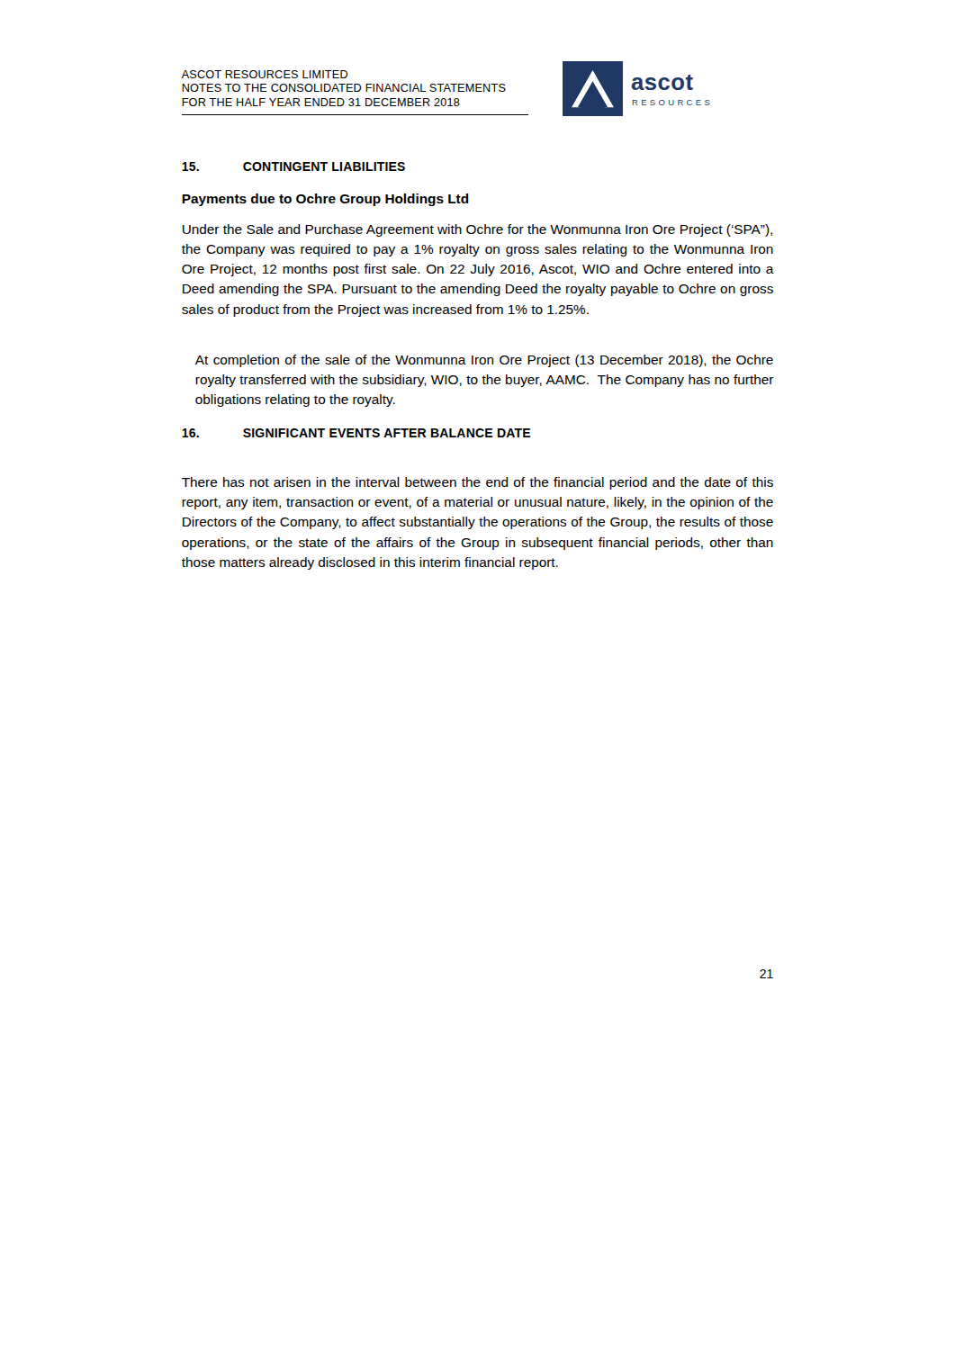ASCOT RESOURCES LIMITED
NOTES TO THE CONSOLIDATED FINANCIAL STATEMENTS
FOR THE HALF YEAR ENDED 31 DECEMBER 2018
ascot RESOURCES
15. CONTINGENT LIABILITIES
Payments due to Ochre Group Holdings Ltd
Under the Sale and Purchase Agreement with Ochre for the Wonmunna Iron Ore Project (‘SPA”), the Company was required to pay a 1% royalty on gross sales relating to the Wonmunna Iron Ore Project, 12 months post first sale. On 22 July 2016, Ascot, WIO and Ochre entered into a Deed amending the SPA. Pursuant to the amending Deed the royalty payable to Ochre on gross sales of product from the Project was increased from 1% to 1.25%.
At completion of the sale of the Wonmunna Iron Ore Project (13 December 2018), the Ochre royalty transferred with the subsidiary, WIO, to the buyer, AAMC. The Company has no further obligations relating to the royalty.
16. SIGNIFICANT EVENTS AFTER BALANCE DATE
There has not arisen in the interval between the end of the financial period and the date of this report, any item, transaction or event, of a material or unusual nature, likely, in the opinion of the Directors of the Company, to affect substantially the operations of the Group, the results of those operations, or the state of the affairs of the Group in subsequent financial periods, other than those matters already disclosed in this interim financial report.
21